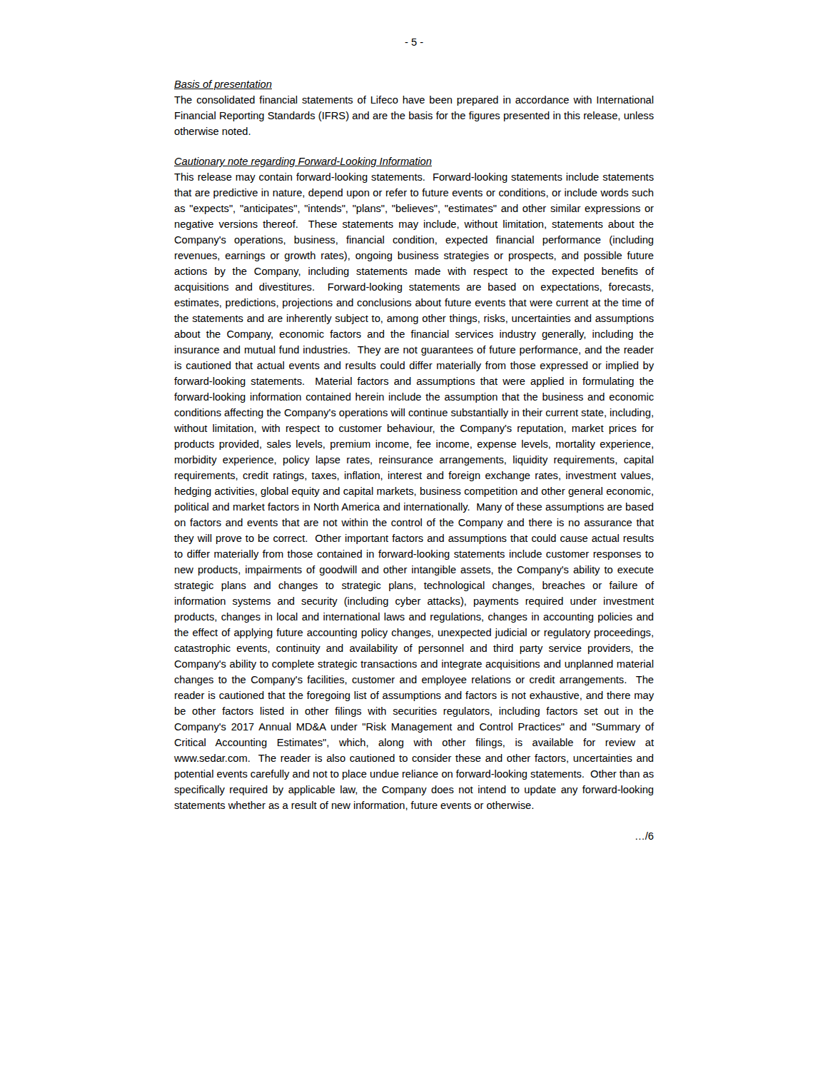- 5 -
Basis of presentation
The consolidated financial statements of Lifeco have been prepared in accordance with International Financial Reporting Standards (IFRS) and are the basis for the figures presented in this release, unless otherwise noted.
Cautionary note regarding Forward-Looking Information
This release may contain forward-looking statements. Forward-looking statements include statements that are predictive in nature, depend upon or refer to future events or conditions, or include words such as "expects", "anticipates", "intends", "plans", "believes", "estimates" and other similar expressions or negative versions thereof. These statements may include, without limitation, statements about the Company's operations, business, financial condition, expected financial performance (including revenues, earnings or growth rates), ongoing business strategies or prospects, and possible future actions by the Company, including statements made with respect to the expected benefits of acquisitions and divestitures. Forward-looking statements are based on expectations, forecasts, estimates, predictions, projections and conclusions about future events that were current at the time of the statements and are inherently subject to, among other things, risks, uncertainties and assumptions about the Company, economic factors and the financial services industry generally, including the insurance and mutual fund industries. They are not guarantees of future performance, and the reader is cautioned that actual events and results could differ materially from those expressed or implied by forward-looking statements. Material factors and assumptions that were applied in formulating the forward-looking information contained herein include the assumption that the business and economic conditions affecting the Company's operations will continue substantially in their current state, including, without limitation, with respect to customer behaviour, the Company's reputation, market prices for products provided, sales levels, premium income, fee income, expense levels, mortality experience, morbidity experience, policy lapse rates, reinsurance arrangements, liquidity requirements, capital requirements, credit ratings, taxes, inflation, interest and foreign exchange rates, investment values, hedging activities, global equity and capital markets, business competition and other general economic, political and market factors in North America and internationally. Many of these assumptions are based on factors and events that are not within the control of the Company and there is no assurance that they will prove to be correct. Other important factors and assumptions that could cause actual results to differ materially from those contained in forward-looking statements include customer responses to new products, impairments of goodwill and other intangible assets, the Company's ability to execute strategic plans and changes to strategic plans, technological changes, breaches or failure of information systems and security (including cyber attacks), payments required under investment products, changes in local and international laws and regulations, changes in accounting policies and the effect of applying future accounting policy changes, unexpected judicial or regulatory proceedings, catastrophic events, continuity and availability of personnel and third party service providers, the Company's ability to complete strategic transactions and integrate acquisitions and unplanned material changes to the Company's facilities, customer and employee relations or credit arrangements. The reader is cautioned that the foregoing list of assumptions and factors is not exhaustive, and there may be other factors listed in other filings with securities regulators, including factors set out in the Company's 2017 Annual MD&A under "Risk Management and Control Practices" and "Summary of Critical Accounting Estimates", which, along with other filings, is available for review at www.sedar.com. The reader is also cautioned to consider these and other factors, uncertainties and potential events carefully and not to place undue reliance on forward-looking statements. Other than as specifically required by applicable law, the Company does not intend to update any forward-looking statements whether as a result of new information, future events or otherwise.
…/6